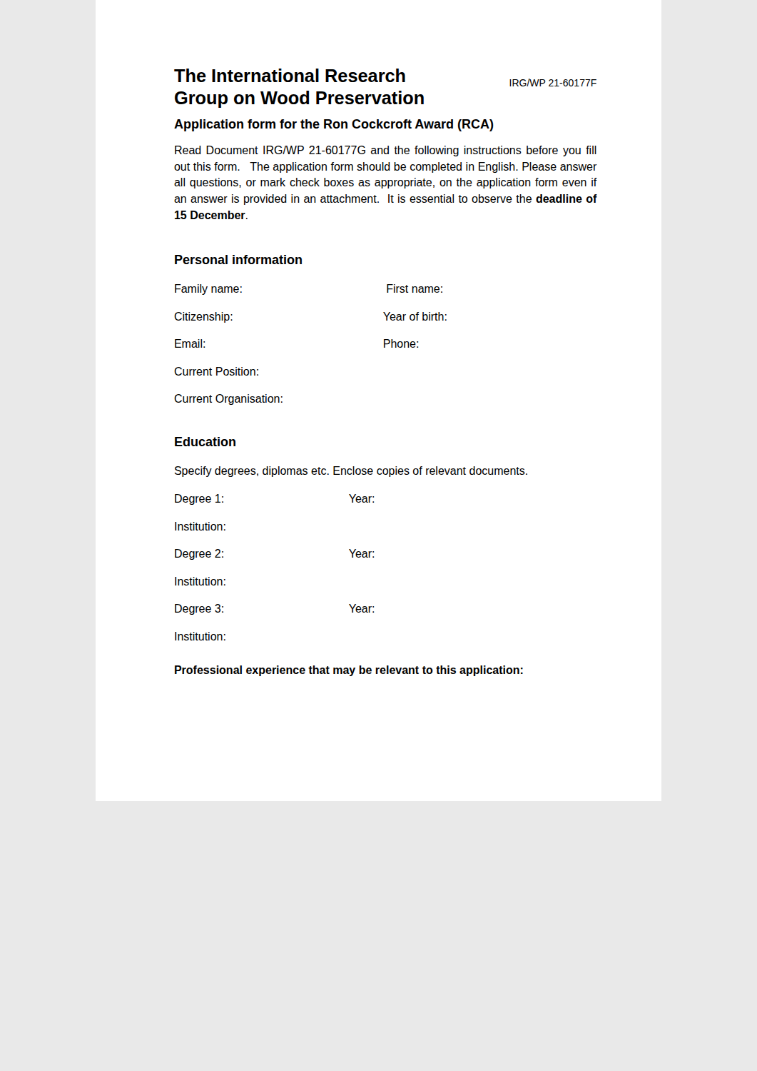IRG/WP 21-60177F
The International Research
Group on Wood Preservation
Application form for the Ron Cockcroft Award (RCA)
Read Document IRG/WP 21-60177G and the following instructions before you fill out this form. The application form should be completed in English. Please answer all questions, or mark check boxes as appropriate, on the application form even if an answer is provided in an attachment. It is essential to observe the deadline of 15 December.
Personal information
Family name:
First name:
Citizenship:
Year of birth:
Email:
Phone:
Current Position:
Current Organisation:
Education
Specify degrees, diplomas etc. Enclose copies of relevant documents.
Degree 1:
Year:
Institution:
Degree 2:
Year:
Institution:
Degree 3:
Year:
Institution:
Professional experience that may be relevant to this application: